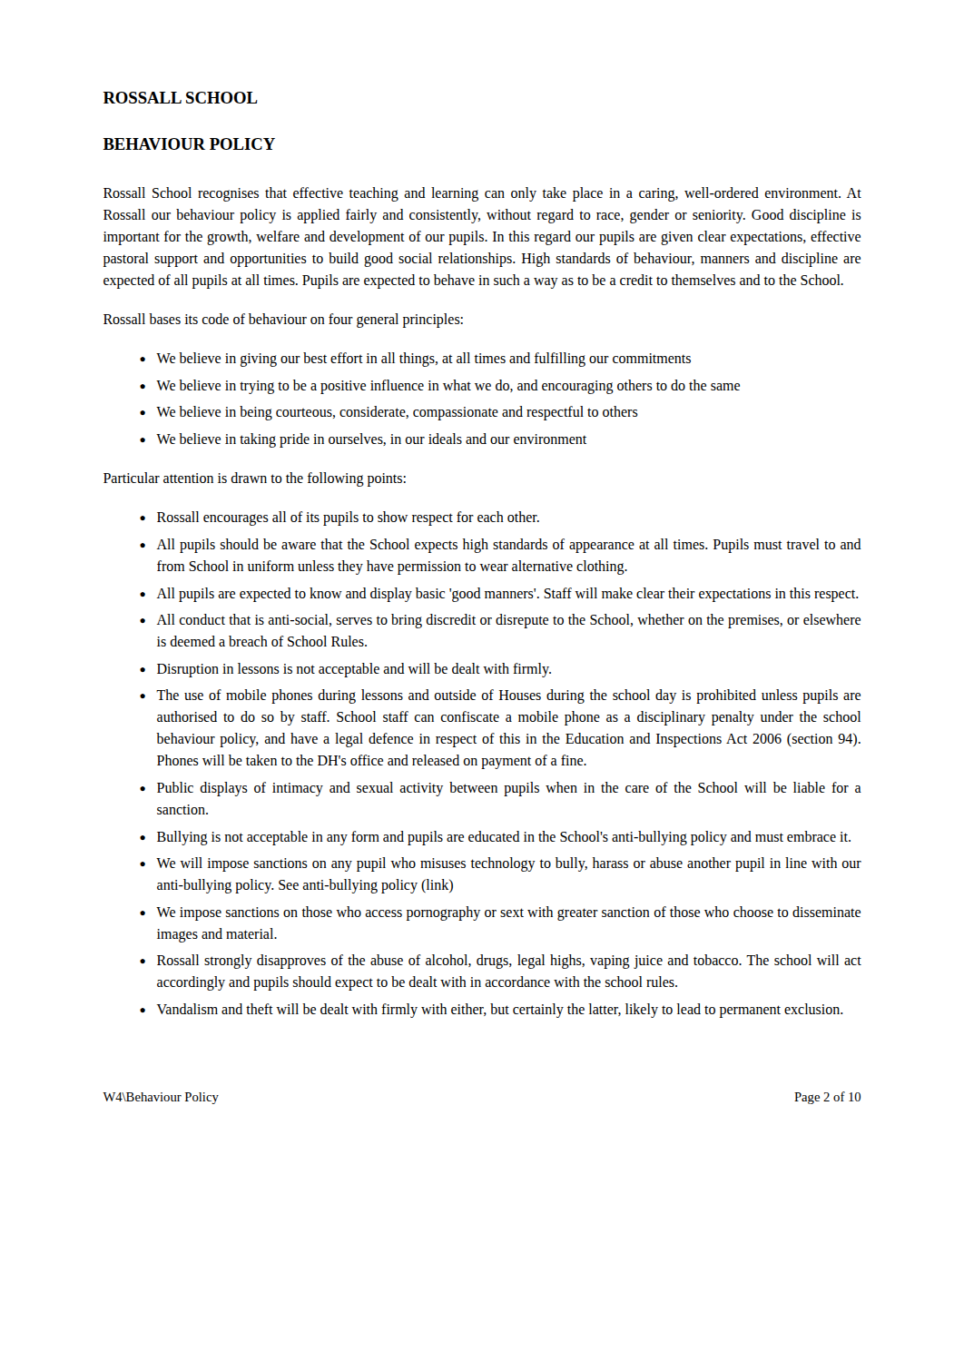ROSSALL SCHOOL
BEHAVIOUR POLICY
Rossall School recognises that effective teaching and learning can only take place in a caring, well-ordered environment. At Rossall our behaviour policy is applied fairly and consistently, without regard to race, gender or seniority. Good discipline is important for the growth, welfare and development of our pupils. In this regard our pupils are given clear expectations, effective pastoral support and opportunities to build good social relationships. High standards of behaviour, manners and discipline are expected of all pupils at all times. Pupils are expected to behave in such a way as to be a credit to themselves and to the School.
Rossall bases its code of behaviour on four general principles:
We believe in giving our best effort in all things, at all times and fulfilling our commitments
We believe in trying to be a positive influence in what we do, and encouraging others to do the same
We believe in being courteous, considerate, compassionate and respectful to others
We believe in taking pride in ourselves, in our ideals and our environment
Particular attention is drawn to the following points:
Rossall encourages all of its pupils to show respect for each other.
All pupils should be aware that the School expects high standards of appearance at all times. Pupils must travel to and from School in uniform unless they have permission to wear alternative clothing.
All pupils are expected to know and display basic 'good manners'. Staff will make clear their expectations in this respect.
All conduct that is anti-social, serves to bring discredit or disrepute to the School, whether on the premises, or elsewhere is deemed a breach of School Rules.
Disruption in lessons is not acceptable and will be dealt with firmly.
The use of mobile phones during lessons and outside of Houses during the school day is prohibited unless pupils are authorised to do so by staff. School staff can confiscate a mobile phone as a disciplinary penalty under the school behaviour policy, and have a legal defence in respect of this in the Education and Inspections Act 2006 (section 94). Phones will be taken to the DH's office and released on payment of a fine.
Public displays of intimacy and sexual activity between pupils when in the care of the School will be liable for a sanction.
Bullying is not acceptable in any form and pupils are educated in the School's anti-bullying policy and must embrace it.
We will impose sanctions on any pupil who misuses technology to bully, harass or abuse another pupil in line with our anti-bullying policy. See anti-bullying policy (link)
We impose sanctions on those who access pornography or sext with greater sanction of those who choose to disseminate images and material.
Rossall strongly disapproves of the abuse of alcohol, drugs, legal highs, vaping juice and tobacco. The school will act accordingly and pupils should expect to be dealt with in accordance with the school rules.
Vandalism and theft will be dealt with firmly with either, but certainly the latter, likely to lead to permanent exclusion.
W4\Behaviour Policy Page 2 of 10